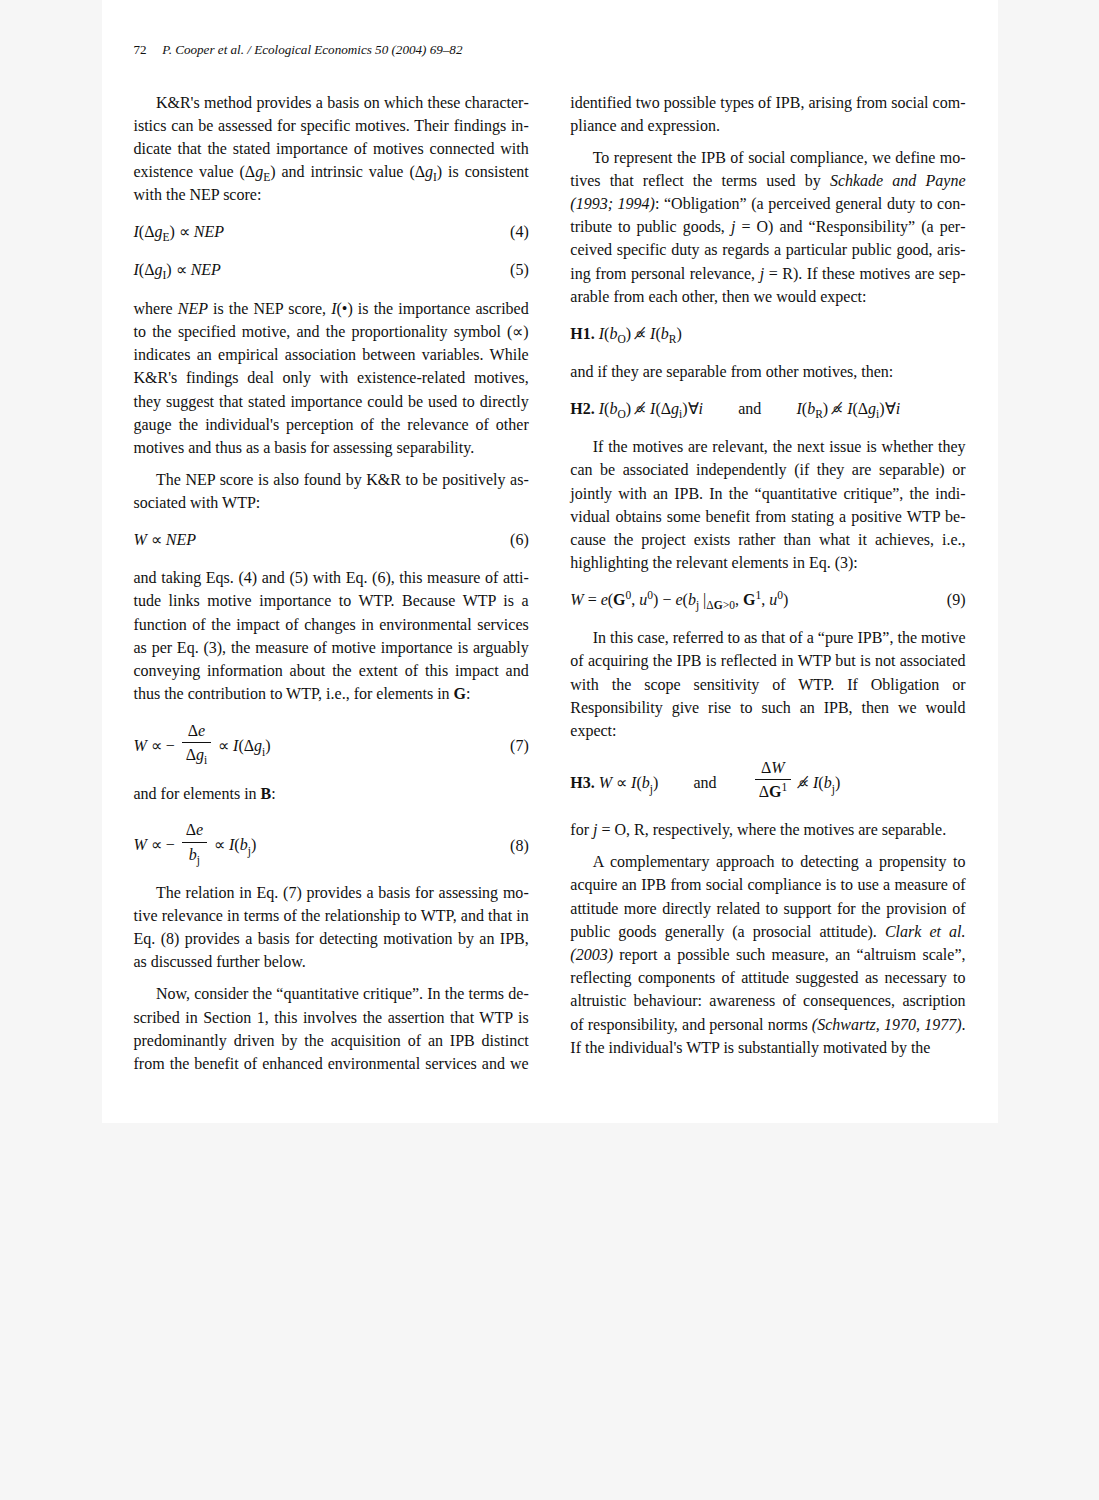72 P. Cooper et al. / Ecological Economics 50 (2004) 69–82
K&R's method provides a basis on which these characteristics can be assessed for specific motives. Their findings indicate that the stated importance of motives connected with existence value (ΔgE) and intrinsic value (ΔgI) is consistent with the NEP score:
I(ΔgE) ∝ NEP (4)
I(ΔgI) ∝ NEP (5)
where NEP is the NEP score, I(•) is the importance ascribed to the specified motive, and the proportionality symbol (∝) indicates an empirical association between variables. While K&R's findings deal only with existence-related motives, they suggest that stated importance could be used to directly gauge the individual's perception of the relevance of other motives and thus as a basis for assessing separability.
The NEP score is also found by K&R to be positively associated with WTP:
W ∝ NEP (6)
and taking Eqs. (4) and (5) with Eq. (6), this measure of attitude links motive importance to WTP. Because WTP is a function of the impact of changes in environmental services as per Eq. (3), the measure of motive importance is arguably conveying information about the extent of this impact and thus the contribution to WTP, i.e., for elements in G:
W ∝ − Δe Δgi ∝ I(Δgi) (7)
and for elements in B:
W ∝ − Δe bj ∝ I(bj) (8)
The relation in Eq. (7) provides a basis for assessing motive relevance in terms of the relationship to WTP, and that in Eq. (8) provides a basis for detecting motivation by an IPB, as discussed further below.
Now, consider the “quantitative critique”. In the terms described in Section 1, this involves the assertion that WTP is predominantly driven by the acquisition of an IPB distinct from the benefit of enhanced environmental services and we identified two possible types of IPB, arising from social compliance and expression.
To represent the IPB of social compliance, we define motives that reflect the terms used by Schkade and Payne (1993; 1994): “Obligation” (a perceived general duty to contribute to public goods, j = O) and “Responsibility” (a perceived specific duty as regards a particular public good, arising from personal relevance, j = R). If these motives are separable from each other, then we would expect:
H1. I(bO) ∝̸ I(bR)
and if they are separable from other motives, then:
H2. I(bO) ∝̸ I(Δgi)∀i and I(bR) ∝̸ I(Δgi)∀i
If the motives are relevant, the next issue is whether they can be associated independently (if they are separable) or jointly with an IPB. In the “quantitative critique”, the individual obtains some benefit from stating a positive WTP because the project exists rather than what it achieves, i.e., highlighting the relevant elements in Eq. (3):
W = e(G0, u0) − e(bj |ΔG>0, G1, u0) (9)
In this case, referred to as that of a “pure IPB”, the motive of acquiring the IPB is reflected in WTP but is not associated with the scope sensitivity of WTP. If Obligation or Responsibility give rise to such an IPB, then we would expect:
H3. W ∝ I(bj) and ΔW ΔG1 ∝̸ I(bj)
for j = O, R, respectively, where the motives are separable.
A complementary approach to detecting a propensity to acquire an IPB from social compliance is to use a measure of attitude more directly related to support for the provision of public goods generally (a prosocial attitude). Clark et al. (2003) report a possible such measure, an “altruism scale”, reflecting components of attitude suggested as necessary to altruistic behaviour: awareness of consequences, ascription of responsibility, and personal norms (Schwartz, 1970, 1977). If the individual's WTP is substantially motivated by the